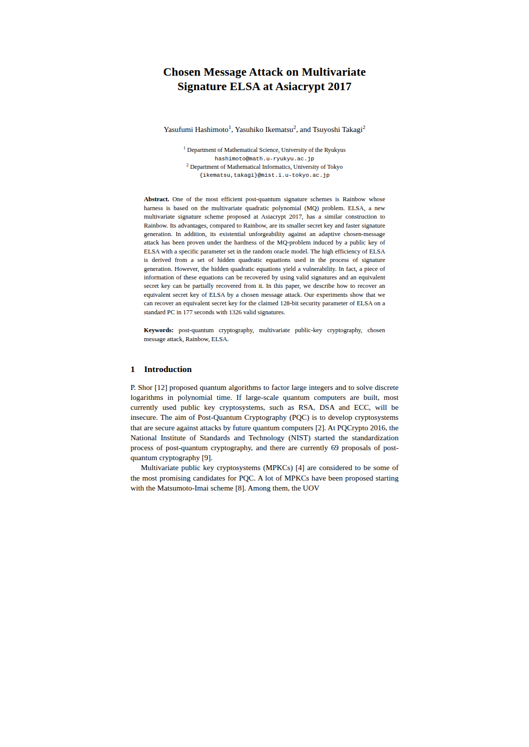Chosen Message Attack on Multivariate
Signature ELSA at Asiacrypt 2017
Yasufumi Hashimoto1, Yasuhiko Ikematsu2, and Tsuyoshi Takagi2
1 Department of Mathematical Science, University of the Ryukyus
hashimoto@math.u-ryukyu.ac.jp
2 Department of Mathematical Informatics, University of Tokyo
{ikematsu,takagi}@mist.i.u-tokyo.ac.jp
Abstract. One of the most efficient post-quantum signature schemes is Rainbow whose harness is based on the multivariate quadratic polynomial (MQ) problem. ELSA, a new multivariate signature scheme proposed at Asiacrypt 2017, has a similar construction to Rainbow. Its advantages, compared to Rainbow, are its smaller secret key and faster signature generation. In addition, its existential unforgeability against an adaptive chosen-message attack has been proven under the hardness of the MQ-problem induced by a public key of ELSA with a specific parameter set in the random oracle model. The high efficiency of ELSA is derived from a set of hidden quadratic equations used in the process of signature generation. However, the hidden quadratic equations yield a vulnerability. In fact, a piece of information of these equations can be recovered by using valid signatures and an equivalent secret key can be partially recovered from it. In this paper, we describe how to recover an equivalent secret key of ELSA by a chosen message attack. Our experiments show that we can recover an equivalent secret key for the claimed 128-bit security parameter of ELSA on a standard PC in 177 seconds with 1326 valid signatures.
Keywords: post-quantum cryptography, multivariate public-key cryptography, chosen message attack, Rainbow, ELSA.
1 Introduction
P. Shor [12] proposed quantum algorithms to factor large integers and to solve discrete logarithms in polynomial time. If large-scale quantum computers are built, most currently used public key cryptosystems, such as RSA, DSA and ECC, will be insecure. The aim of Post-Quantum Cryptography (PQC) is to develop cryptosystems that are secure against attacks by future quantum computers [2]. At PQCrypto 2016, the National Institute of Standards and Technology (NIST) started the standardization process of post-quantum cryptography, and there are currently 69 proposals of post-quantum cryptography [9].
Multivariate public key cryptosystems (MPKCs) [4] are considered to be some of the most promising candidates for PQC. A lot of MPKCs have been proposed starting with the Matsumoto-Imai scheme [8]. Among them, the UOV